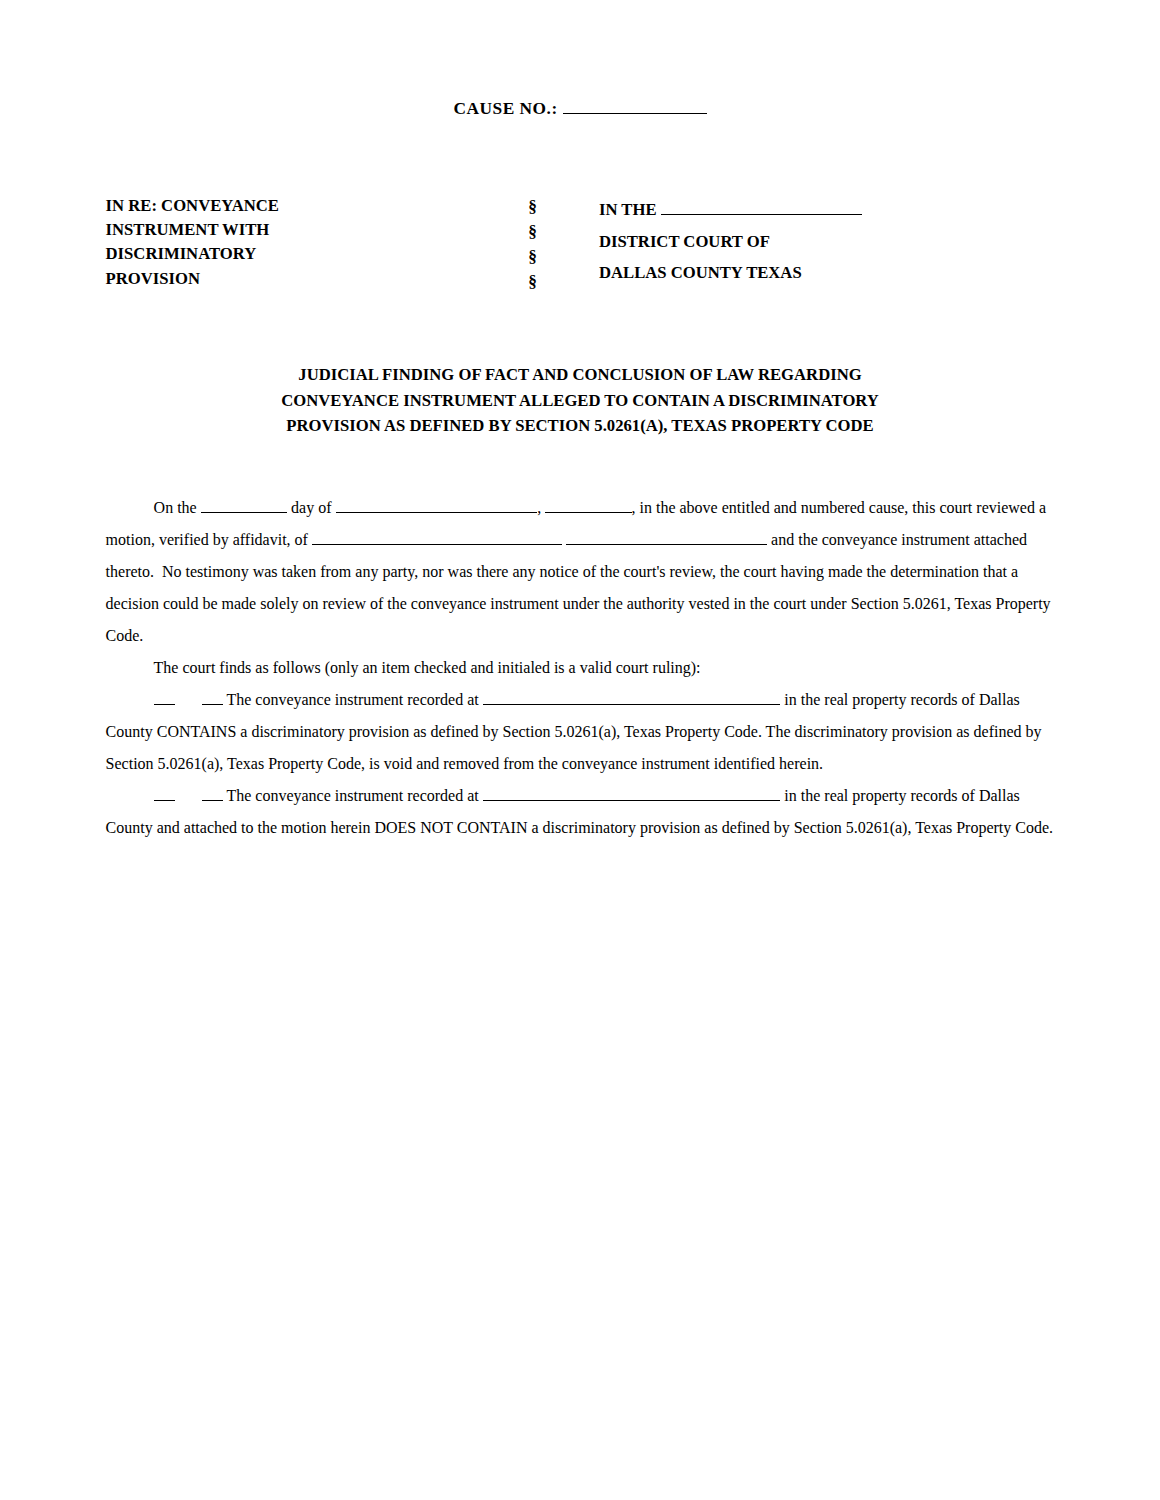CAUSE NO.:
| IN RE: CONVEYANCE INSTRUMENT WITH DISCRIMINATORY PROVISION | § § § § | IN THE DISTRICT COURT OF DALLAS COUNTY TEXAS |
JUDICIAL FINDING OF FACT AND CONCLUSION OF LAW REGARDING
CONVEYANCE INSTRUMENT ALLEGED TO CONTAIN A DISCRIMINATORY
PROVISION AS DEFINED BY SECTION 5.0261(A), TEXAS PROPERTY CODE
On the day of , , in the above entitled and numbered cause, this court reviewed a motion, verified by affidavit, of and the conveyance instrument attached thereto. No testimony was taken from any party, nor was there any notice of the court's review, the court having made the determination that a decision could be made solely on review of the conveyance instrument under the authority vested in the court under Section 5.0261, Texas Property Code.
The court finds as follows (only an item checked and initialed is a valid court ruling):
The conveyance instrument recorded at in the real property records of Dallas County CONTAINS a discriminatory provision as defined by Section 5.0261(a), Texas Property Code. The discriminatory provision as defined by Section 5.0261(a), Texas Property Code, is void and removed from the conveyance instrument identified herein.
The conveyance instrument recorded at in the real property records of Dallas County and attached to the motion herein DOES NOT CONTAIN a discriminatory provision as defined by Section 5.0261(a), Texas Property Code.